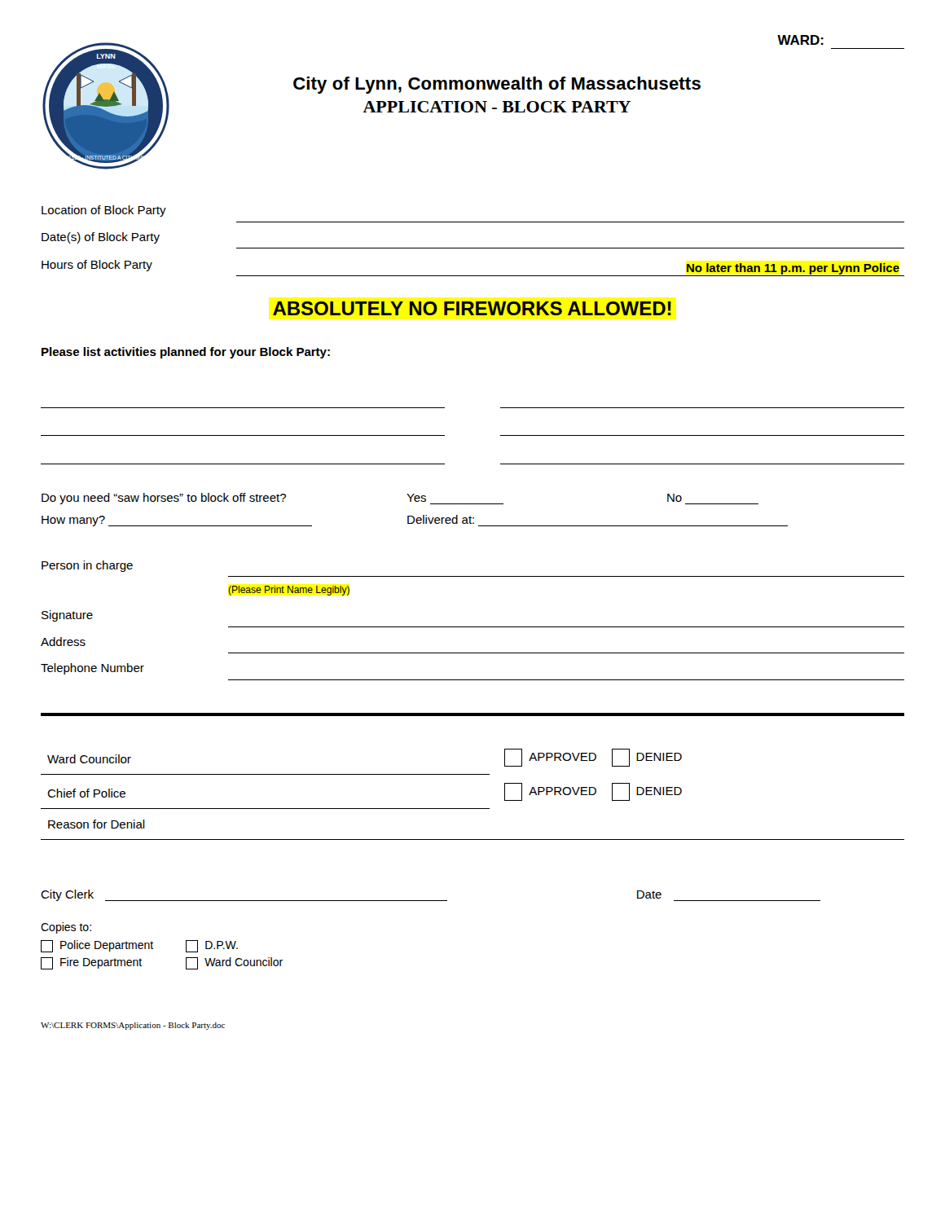WARD:
LYNN MASS SETTLED 1629 · INSTITUTED A CITY MAY 14, 1850
City of Lynn, Commonwealth of Massachusetts
APPLICATION - BLOCK PARTY
| Location of Block Party | |
| Date(s) of Block Party | |
| Hours of Block Party | No later than 11 p.m. per Lynn Police |
ABSOLUTELY NO FIREWORKS ALLOWED!
Please list activities planned for your Block Party:
| Do you need “saw horses” to block off street? | Yes | No |
| How many? | Delivered at: |
| Person in charge | |
| | (Please Print Name Legibly) |
| Signature | |
| Address | |
| Telephone Number | |
| Ward Councilor | APPROVED DENIED |
| Chief of Police | APPROVED DENIED |
| Reason for Denial |
| City Clerk | Date |
Copies to:
| Police Department | D.P.W. |
| Fire Department | Ward Councilor |
W:\CLERK FORMS\Application - Block Party.doc